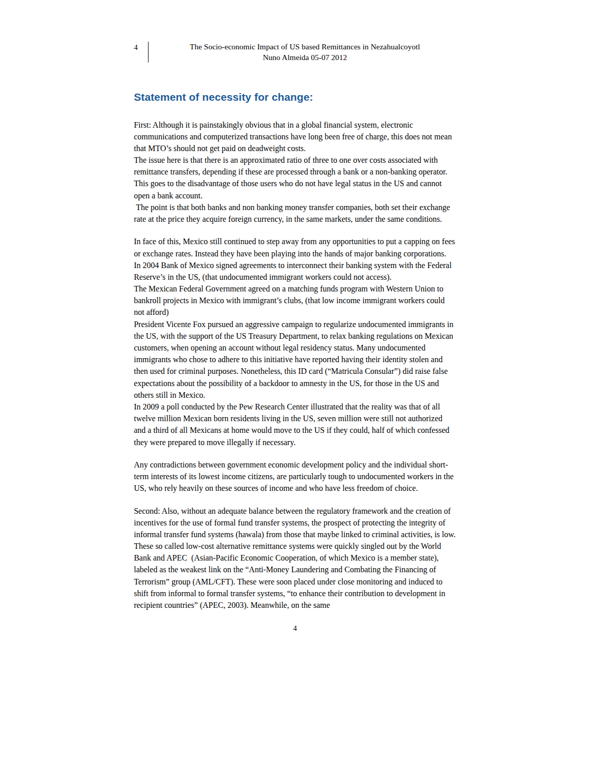4
The Socio-economic Impact of US based Remittances in Nezahualcoyotl
Nuno Almeida 05-07 2012
Statement of necessity for change:
First: Although it is painstakingly obvious that in a global financial system, electronic communications and computerized transactions have long been free of charge, this does not mean that MTO’s should not get paid on deadweight costs.
The issue here is that there is an approximated ratio of three to one over costs associated with remittance transfers, depending if these are processed through a bank or a non-banking operator. This goes to the disadvantage of those users who do not have legal status in the US and cannot open a bank account.
The point is that both banks and non banking money transfer companies, both set their exchange rate at the price they acquire foreign currency, in the same markets, under the same conditions.
In face of this, Mexico still continued to step away from any opportunities to put a capping on fees or exchange rates. Instead they have been playing into the hands of major banking corporations.
In 2004 Bank of Mexico signed agreements to interconnect their banking system with the Federal Reserve’s in the US, (that undocumented immigrant workers could not access).
The Mexican Federal Government agreed on a matching funds program with Western Union to bankroll projects in Mexico with immigrant’s clubs, (that low income immigrant workers could not afford)
President Vicente Fox pursued an aggressive campaign to regularize undocumented immigrants in the US, with the support of the US Treasury Department, to relax banking regulations on Mexican customers, when opening an account without legal residency status. Many undocumented immigrants who chose to adhere to this initiative have reported having their identity stolen and then used for criminal purposes. Nonetheless, this ID card (“Matricula Consular”) did raise false expectations about the possibility of a backdoor to amnesty in the US, for those in the US and others still in Mexico.
In 2009 a poll conducted by the Pew Research Center illustrated that the reality was that of all twelve million Mexican born residents living in the US, seven million were still not authorized and a third of all Mexicans at home would move to the US if they could, half of which confessed they were prepared to move illegally if necessary.
Any contradictions between government economic development policy and the individual short-term interests of its lowest income citizens, are particularly tough to undocumented workers in the US, who rely heavily on these sources of income and who have less freedom of choice.
Second: Also, without an adequate balance between the regulatory framework and the creation of incentives for the use of formal fund transfer systems, the prospect of protecting the integrity of informal transfer fund systems (hawala) from those that maybe linked to criminal activities, is low.
These so called low-cost alternative remittance systems were quickly singled out by the World Bank and APEC (Asian-Pacific Economic Cooperation, of which Mexico is a member state), labeled as the weakest link on the “Anti-Money Laundering and Combating the Financing of Terrorism” group (AML/CFT). These were soon placed under close monitoring and induced to shift from informal to formal transfer systems, “to enhance their contribution to development in recipient countries” (APEC, 2003). Meanwhile, on the same
4